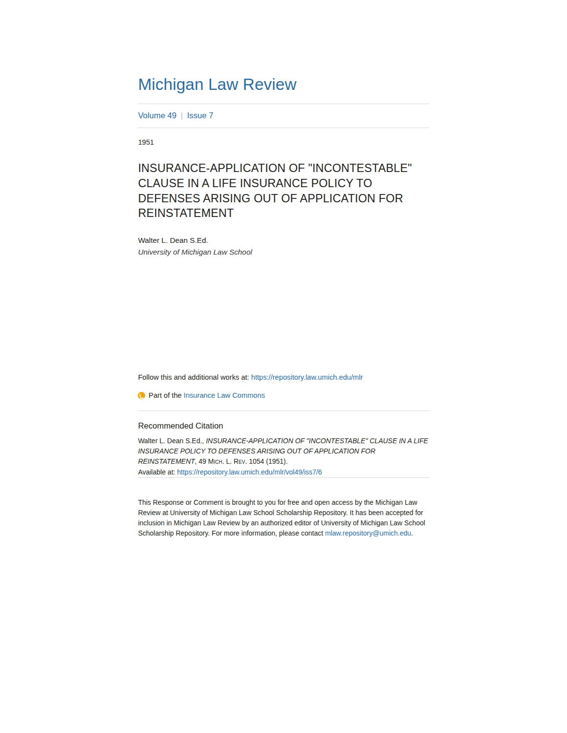Michigan Law Review
Volume 49|Issue 7
1951
INSURANCE-APPLICATION OF "INCONTESTABLE" CLAUSE IN A LIFE INSURANCE POLICY TO DEFENSES ARISING OUT OF APPLICATION FOR REINSTATEMENT
Walter L. Dean S.Ed.
University of Michigan Law School
Follow this and additional works at: https://repository.law.umich.edu/mlr
Part of the Insurance Law Commons
Recommended Citation
Walter L. Dean S.Ed., INSURANCE-APPLICATION OF "INCONTESTABLE" CLAUSE IN A LIFE INSURANCE POLICY TO DEFENSES ARISING OUT OF APPLICATION FOR REINSTATEMENT, 49 Mich. L. Rev. 1054 (1951).
Available at: https://repository.law.umich.edu/mlr/vol49/iss7/6
This Response or Comment is brought to you for free and open access by the Michigan Law Review at University of Michigan Law School Scholarship Repository. It has been accepted for inclusion in Michigan Law Review by an authorized editor of University of Michigan Law School Scholarship Repository. For more information, please contact mlaw.repository@umich.edu.